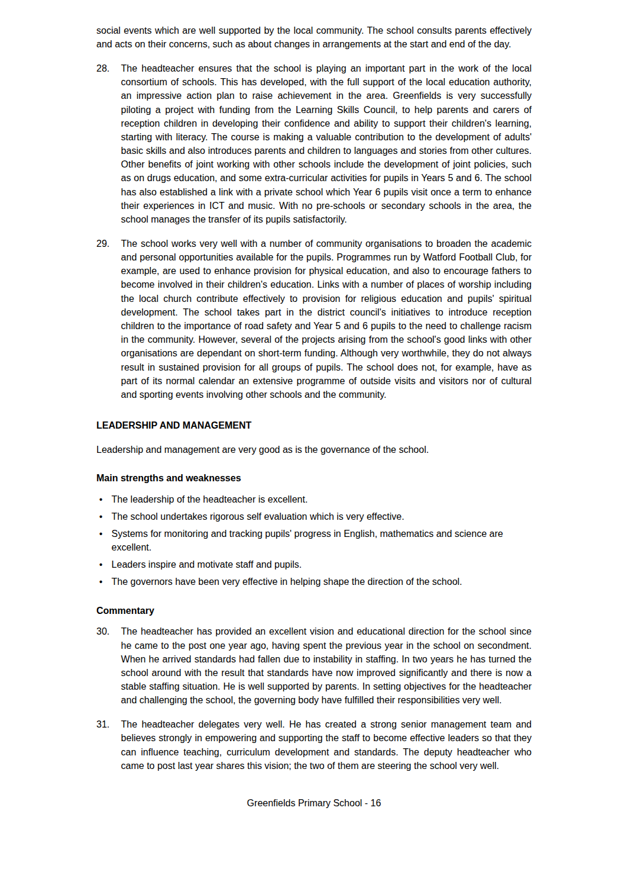social events which are well supported by the local community. The school consults parents effectively and acts on their concerns, such as about changes in arrangements at the start and end of the day.
28. The headteacher ensures that the school is playing an important part in the work of the local consortium of schools. This has developed, with the full support of the local education authority, an impressive action plan to raise achievement in the area. Greenfields is very successfully piloting a project with funding from the Learning Skills Council, to help parents and carers of reception children in developing their confidence and ability to support their children's learning, starting with literacy. The course is making a valuable contribution to the development of adults' basic skills and also introduces parents and children to languages and stories from other cultures. Other benefits of joint working with other schools include the development of joint policies, such as on drugs education, and some extra-curricular activities for pupils in Years 5 and 6. The school has also established a link with a private school which Year 6 pupils visit once a term to enhance their experiences in ICT and music. With no pre-schools or secondary schools in the area, the school manages the transfer of its pupils satisfactorily.
29. The school works very well with a number of community organisations to broaden the academic and personal opportunities available for the pupils. Programmes run by Watford Football Club, for example, are used to enhance provision for physical education, and also to encourage fathers to become involved in their children's education. Links with a number of places of worship including the local church contribute effectively to provision for religious education and pupils' spiritual development. The school takes part in the district council's initiatives to introduce reception children to the importance of road safety and Year 5 and 6 pupils to the need to challenge racism in the community. However, several of the projects arising from the school's good links with other organisations are dependant on short-term funding. Although very worthwhile, they do not always result in sustained provision for all groups of pupils. The school does not, for example, have as part of its normal calendar an extensive programme of outside visits and visitors nor of cultural and sporting events involving other schools and the community.
Leadership and Management
Leadership and management are very good as is the governance of the school.
Main strengths and weaknesses
The leadership of the headteacher is excellent.
The school undertakes rigorous self evaluation which is very effective.
Systems for monitoring and tracking pupils' progress in English, mathematics and science are excellent.
Leaders inspire and motivate staff and pupils.
The governors have been very effective in helping shape the direction of the school.
Commentary
30. The headteacher has provided an excellent vision and educational direction for the school since he came to the post one year ago, having spent the previous year in the school on secondment. When he arrived standards had fallen due to instability in staffing. In two years he has turned the school around with the result that standards have now improved significantly and there is now a stable staffing situation. He is well supported by parents. In setting objectives for the headteacher and challenging the school, the governing body have fulfilled their responsibilities very well.
31. The headteacher delegates very well. He has created a strong senior management team and believes strongly in empowering and supporting the staff to become effective leaders so that they can influence teaching, curriculum development and standards. The deputy headteacher who came to post last year shares this vision; the two of them are steering the school very well.
Greenfields Primary School - 16